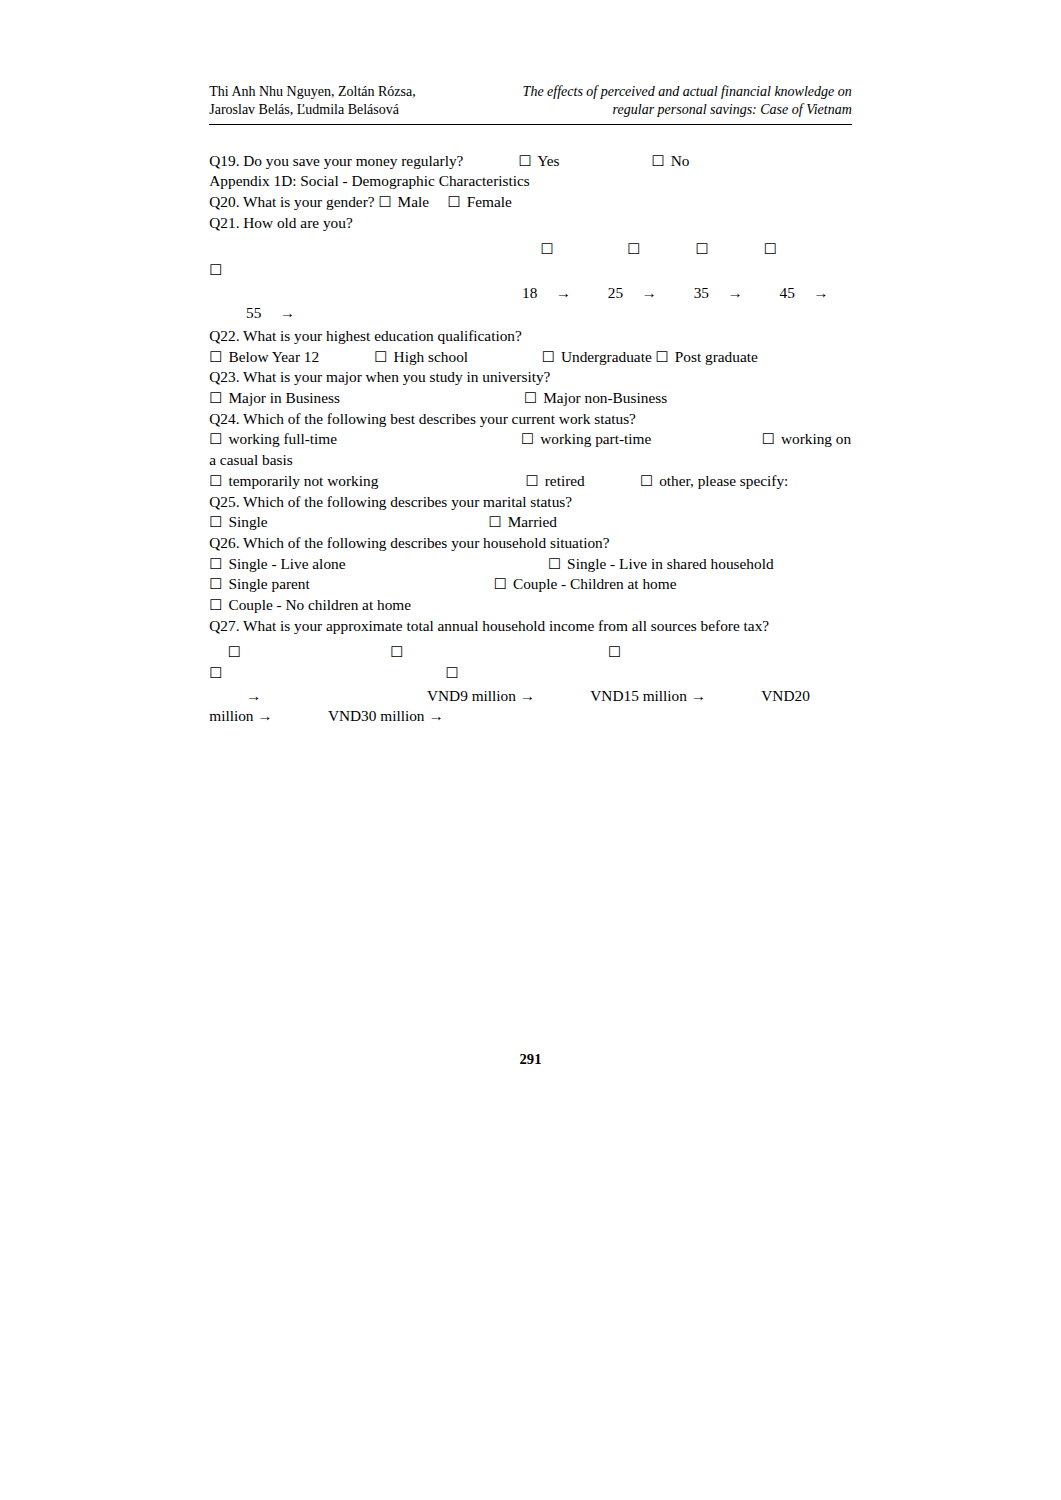Thi Anh Nhu Nguyen, Zoltán Rózsa,
Jaroslav Belás, Ľudmila Belásová
The effects of perceived and actual financial knowledge on
regular personal savings: Case of Vietnam
Q19. Do you save your money regularly? ☐ Yes ☐ No
Appendix 1D: Social - Demographic Characteristics
Q20. What is your gender? ☐ Male ☐ Female
Q21. How old are you?
☐ ☐ ☐ ☐ ☐
18 → 25 → 35 → 45 → 55 →
Q22. What is your highest education qualification?
☐ Below Year 12 ☐ High school ☐ Undergraduate ☐ Post graduate
Q23. What is your major when you study in university?
☐ Major in Business ☐ Major non-Business
Q24. Which of the following best describes your current work status?
☐ working full-time ☐ working part-time ☐ working on a casual basis
☐ temporarily not working ☐ retired ☐ other, please specify:
Q25. Which of the following describes your marital status?
☐ Single ☐ Married
Q26. Which of the following describes your household situation?
☐ Single - Live alone ☐ Single - Live in shared household
☐ Single parent ☐ Couple - Children at home
☐ Couple - No children at home
Q27. What is your approximate total annual household income from all sources before tax?
☐ ☐ ☐ ☐ ☐
→ VND9 million → VND15 million → VND20 million → VND30 million →
291